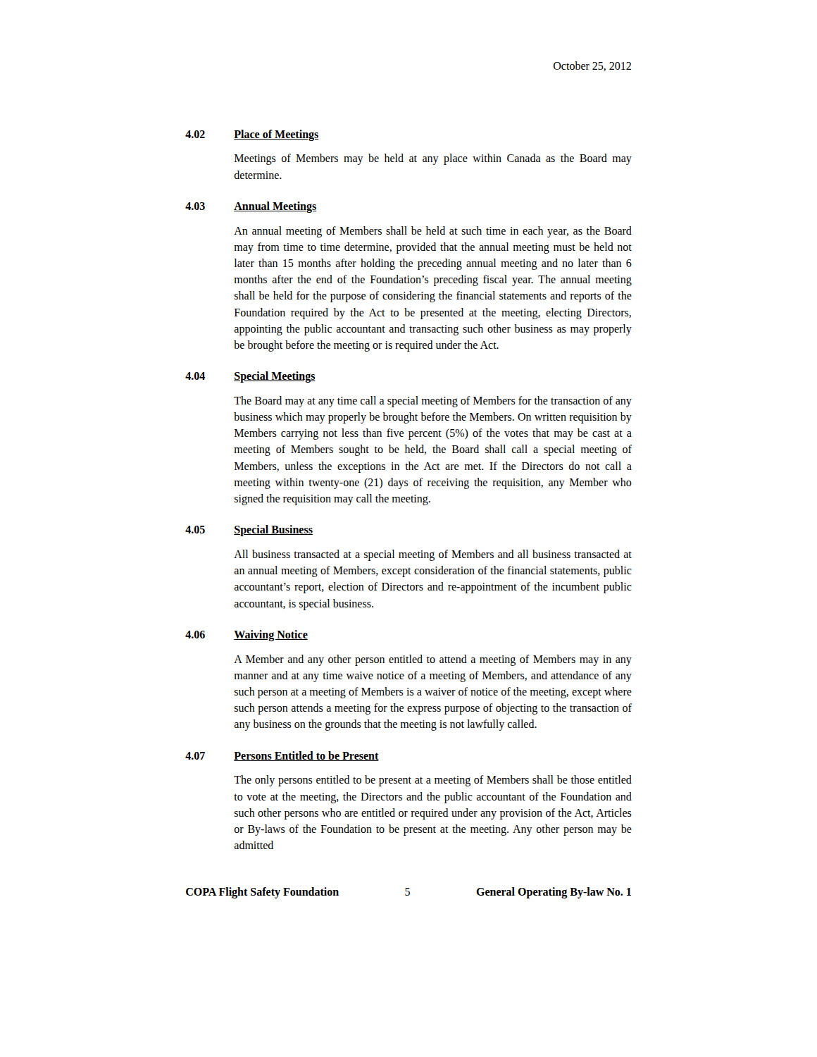October 25, 2012
4.02
Place of Meetings
Meetings of Members may be held at any place within Canada as the Board may determine.
4.03
Annual Meetings
An annual meeting of Members shall be held at such time in each year, as the Board may from time to time determine, provided that the annual meeting must be held not later than 15 months after holding the preceding annual meeting and no later than 6 months after the end of the Foundation’s preceding fiscal year. The annual meeting shall be held for the purpose of considering the financial statements and reports of the Foundation required by the Act to be presented at the meeting, electing Directors, appointing the public accountant and transacting such other business as may properly be brought before the meeting or is required under the Act.
4.04
Special Meetings
The Board may at any time call a special meeting of Members for the transaction of any business which may properly be brought before the Members. On written requisition by Members carrying not less than five percent (5%) of the votes that may be cast at a meeting of Members sought to be held, the Board shall call a special meeting of Members, unless the exceptions in the Act are met. If the Directors do not call a meeting within twenty-one (21) days of receiving the requisition, any Member who signed the requisition may call the meeting.
4.05
Special Business
All business transacted at a special meeting of Members and all business transacted at an annual meeting of Members, except consideration of the financial statements, public accountant’s report, election of Directors and re-appointment of the incumbent public accountant, is special business.
4.06
Waiving Notice
A Member and any other person entitled to attend a meeting of Members may in any manner and at any time waive notice of a meeting of Members, and attendance of any such person at a meeting of Members is a waiver of notice of the meeting, except where such person attends a meeting for the express purpose of objecting to the transaction of any business on the grounds that the meeting is not lawfully called.
4.07
Persons Entitled to be Present
The only persons entitled to be present at a meeting of Members shall be those entitled to vote at the meeting, the Directors and the public accountant of the Foundation and such other persons who are entitled or required under any provision of the Act, Articles or By-laws of the Foundation to be present at the meeting. Any other person may be admitted
COPA Flight Safety Foundation
5
General Operating By-law No. 1